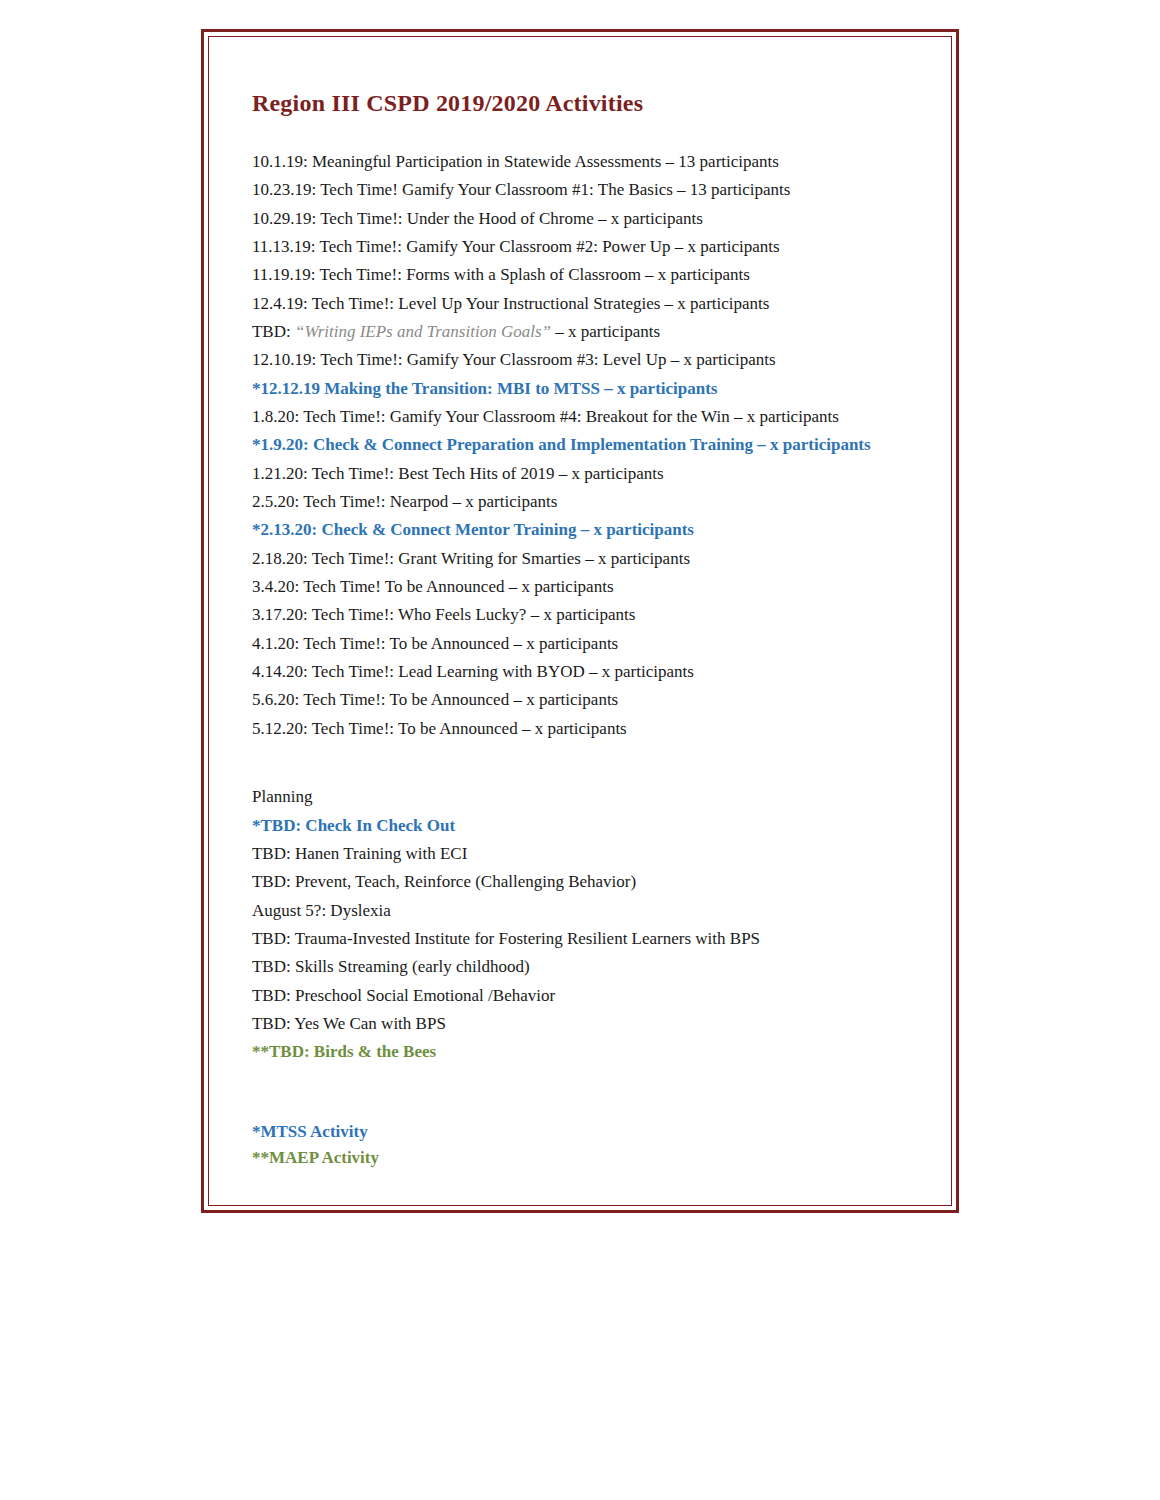Region III CSPD 2019/2020 Activities
10.1.19: Meaningful Participation in Statewide Assessments – 13 participants
10.23.19: Tech Time! Gamify Your Classroom #1: The Basics – 13 participants
10.29.19: Tech Time!: Under the Hood of Chrome – x participants
11.13.19: Tech Time!: Gamify Your Classroom #2: Power Up – x participants
11.19.19: Tech Time!: Forms with a Splash of Classroom – x participants
12.4.19: Tech Time!: Level Up Your Instructional Strategies – x participants
TBD: “Writing IEPs and Transition Goals” – x participants
12.10.19: Tech Time!: Gamify Your Classroom #3: Level Up – x participants
*12.12.19 Making the Transition: MBI to MTSS – x participants
1.8.20: Tech Time!: Gamify Your Classroom #4: Breakout for the Win – x participants
*1.9.20: Check & Connect Preparation and Implementation Training – x participants
1.21.20: Tech Time!: Best Tech Hits of 2019 – x participants
2.5.20: Tech Time!: Nearpod – x participants
*2.13.20: Check & Connect Mentor Training – x participants
2.18.20: Tech Time!: Grant Writing for Smarties – x participants
3.4.20: Tech Time! To be Announced – x participants
3.17.20: Tech Time!: Who Feels Lucky? – x participants
4.1.20: Tech Time!: To be Announced – x participants
4.14.20: Tech Time!: Lead Learning with BYOD – x participants
5.6.20: Tech Time!: To be Announced – x participants
5.12.20: Tech Time!: To be Announced – x participants
Planning
*TBD: Check In Check Out
TBD: Hanen Training with ECI
TBD: Prevent, Teach, Reinforce (Challenging Behavior)
August 5?: Dyslexia
TBD: Trauma-Invested Institute for Fostering Resilient Learners with BPS
TBD: Skills Streaming (early childhood)
TBD: Preschool Social Emotional /Behavior
TBD: Yes We Can with BPS
**TBD: Birds & the Bees
*MTSS Activity
**MAEP Activity